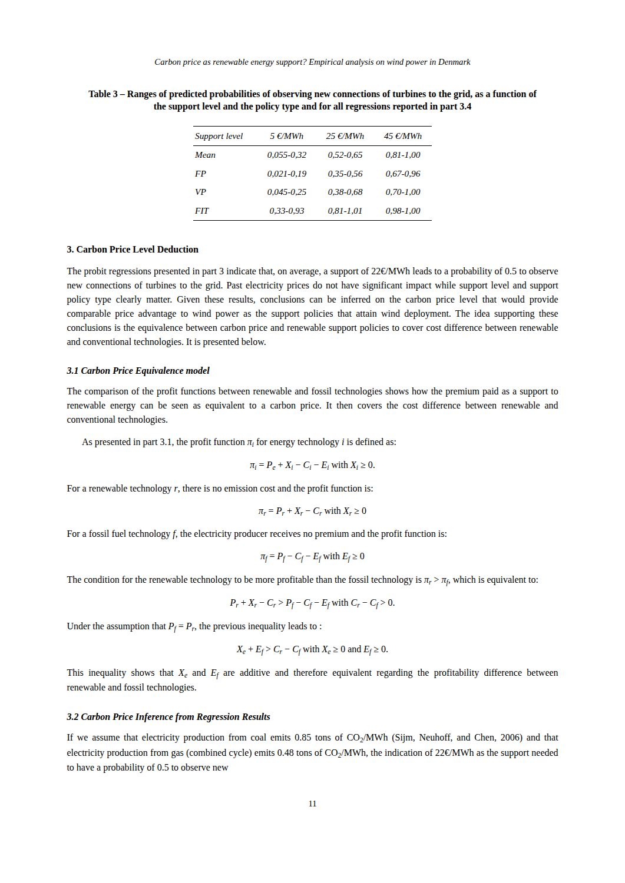Carbon price as renewable energy support? Empirical analysis on wind power in Denmark
Table 3 – Ranges of predicted probabilities of observing new connections of turbines to the grid, as a function of the support level and the policy type and for all regressions reported in part 3.4
| Support level | 5 €/MWh | 25 €/MWh | 45 €/MWh |
| --- | --- | --- | --- |
| Mean | 0,055-0,32 | 0,52-0,65 | 0,81-1,00 |
| FP | 0,021-0,19 | 0,35-0,56 | 0,67-0,96 |
| VP | 0,045-0,25 | 0,38-0,68 | 0,70-1,00 |
| FIT | 0,33-0,93 | 0,81-1,01 | 0,98-1,00 |
3. Carbon Price Level Deduction
The probit regressions presented in part 3 indicate that, on average, a support of 22€/MWh leads to a probability of 0.5 to observe new connections of turbines to the grid. Past electricity prices do not have significant impact while support level and support policy type clearly matter. Given these results, conclusions can be inferred on the carbon price level that would provide comparable price advantage to wind power as the support policies that attain wind deployment. The idea supporting these conclusions is the equivalence between carbon price and renewable support policies to cover cost difference between renewable and conventional technologies. It is presented below.
3.1 Carbon Price Equivalence model
The comparison of the profit functions between renewable and fossil technologies shows how the premium paid as a support to renewable energy can be seen as equivalent to a carbon price. It then covers the cost difference between renewable and conventional technologies.
As presented in part 3.1, the profit function πi for energy technology i is defined as:
πi = Pe + Xi − Ci − Ei with Xi ≥ 0.
For a renewable technology r, there is no emission cost and the profit function is:
πr = Pr + Xr − Cr with Xr ≥ 0
For a fossil fuel technology f, the electricity producer receives no premium and the profit function is:
πf = Pf − Cf − Ef with Ef ≥ 0
The condition for the renewable technology to be more profitable than the fossil technology is πr > πf, which is equivalent to:
Pr + Xr − Cr > Pf − Cf − Ef with Cr − Cf > 0.
Under the assumption that Pf = Pr, the previous inequality leads to :
Xe + Ef > Cr − Cf with Xe ≥ 0 and Ef ≥ 0.
This inequality shows that Xe and Ef are additive and therefore equivalent regarding the profitability difference between renewable and fossil technologies.
3.2 Carbon Price Inference from Regression Results
If we assume that electricity production from coal emits 0.85 tons of CO2/MWh (Sijm, Neuhoff, and Chen, 2006) and that electricity production from gas (combined cycle) emits 0.48 tons of CO2/MWh, the indication of 22€/MWh as the support needed to have a probability of 0.5 to observe new
11